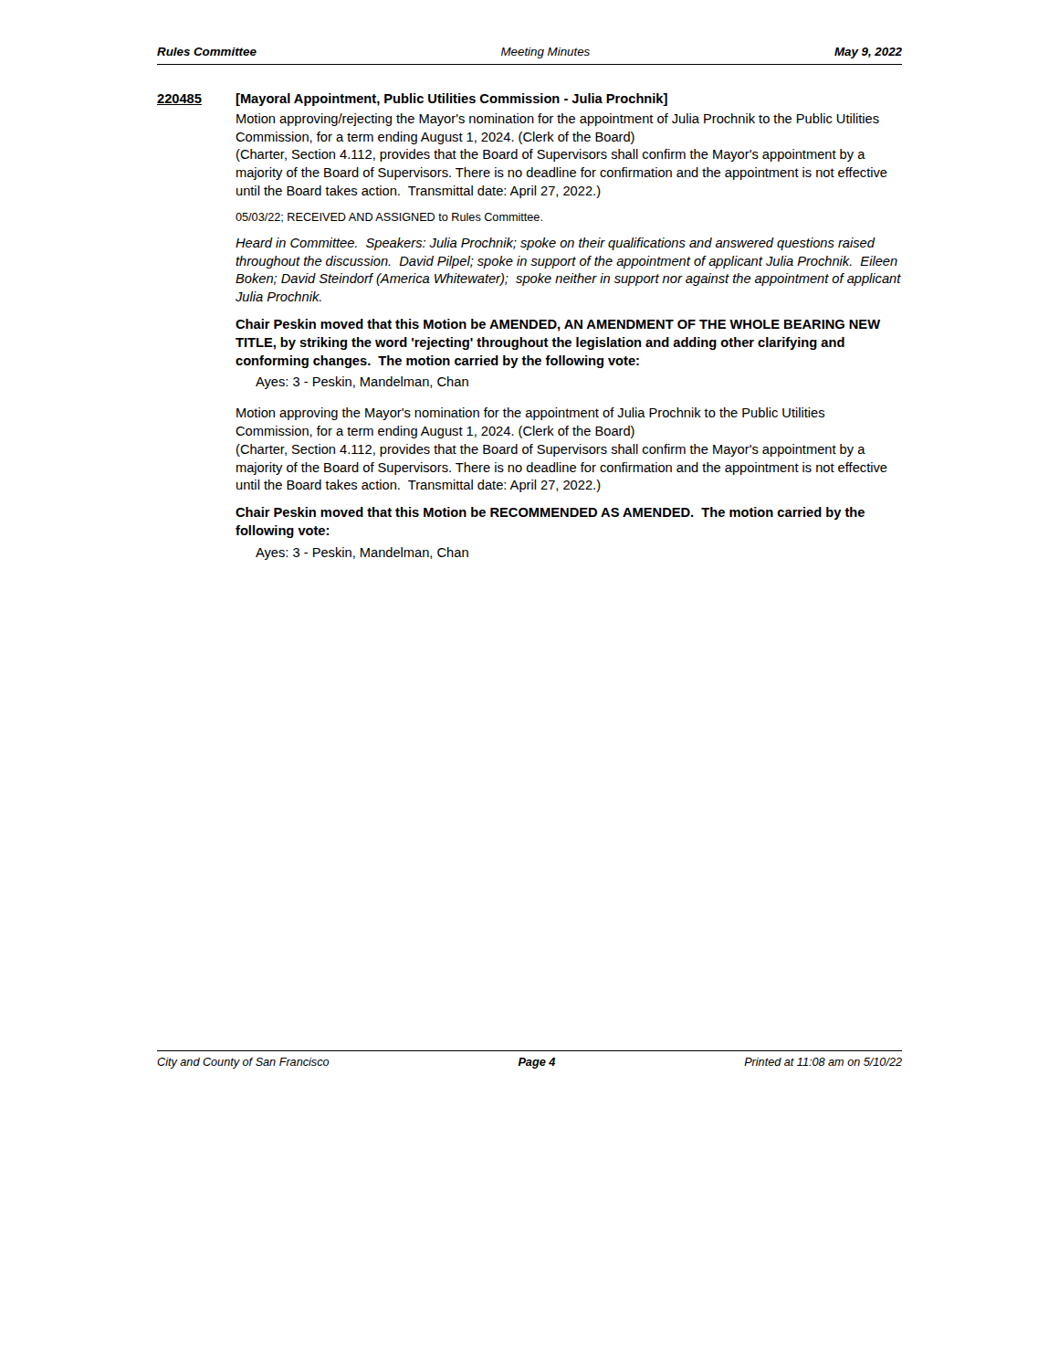Rules Committee Meeting Minutes May 9, 2022
220485
[Mayoral Appointment, Public Utilities Commission - Julia Prochnik]
Motion approving/rejecting the Mayor's nomination for the appointment of Julia Prochnik to the Public Utilities Commission, for a term ending August 1, 2024. (Clerk of the Board)
(Charter, Section 4.112, provides that the Board of Supervisors shall confirm the Mayor's appointment by a majority of the Board of Supervisors. There is no deadline for confirmation and the appointment is not effective until the Board takes action. Transmittal date: April 27, 2022.)
05/03/22; RECEIVED AND ASSIGNED to Rules Committee.
Heard in Committee. Speakers: Julia Prochnik; spoke on their qualifications and answered questions raised throughout the discussion. David Pilpel; spoke in support of the appointment of applicant Julia Prochnik. Eileen Boken; David Steindorf (America Whitewater); spoke neither in support nor against the appointment of applicant Julia Prochnik.
Chair Peskin moved that this Motion be AMENDED, AN AMENDMENT OF THE WHOLE BEARING NEW TITLE, by striking the word 'rejecting' throughout the legislation and adding other clarifying and conforming changes. The motion carried by the following vote:
Ayes: 3 - Peskin, Mandelman, Chan
Motion approving the Mayor's nomination for the appointment of Julia Prochnik to the Public Utilities Commission, for a term ending August 1, 2024. (Clerk of the Board)
(Charter, Section 4.112, provides that the Board of Supervisors shall confirm the Mayor's appointment by a majority of the Board of Supervisors. There is no deadline for confirmation and the appointment is not effective until the Board takes action. Transmittal date: April 27, 2022.)
Chair Peskin moved that this Motion be RECOMMENDED AS AMENDED. The motion carried by the following vote:
Ayes: 3 - Peskin, Mandelman, Chan
City and County of San Francisco Page 4 Printed at 11:08 am on 5/10/22